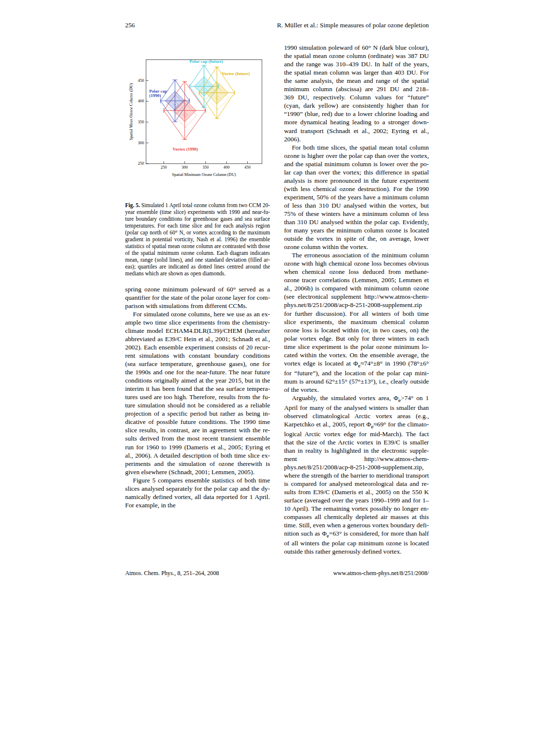256
R. Müller et al.: Simple measures of polar ozone depletion
250 300 350 400 450 250 300 350 400 450 Spatial Minimum Ozone Column (DU) Spatial Mean Ozone Column (DU) Vortex (1990) Polar cap (1990) Polar cap (future) Vortex (future)
Fig. 5. Simulated 1 April total ozone column from two CCM 20-year ensemble (time slice) experiments with 1990 and near-future boundary conditions for greenhouse gases and sea surface temperatures. For each time slice and for each analysis region (polar cap north of 60° N, or vortex according to the maximum gradient in potential vorticity, Nash et al. 1996) the ensemble statistics of spatial mean ozone column are contrasted with those of the spatial minimum ozone column. Each diagram indicates mean, range (solid lines), and one standard deviation (filled areas); quartiles are indicated as dotted lines centred around the medians which are shown as open diamonds.
spring ozone minimum poleward of 60° served as a quantifier for the state of the polar ozone layer for comparison with simulations from different CCMs.
For simulated ozone columns, here we use as an example two time slice experiments from the chemistry-climate model ECHAM4.DLR(L39)/CHEM (hereafter abbreviated as E39/C Hein et al., 2001; Schnadt et al., 2002). Each ensemble experiment consists of 20 recurrent simulations with constant boundary conditions (sea surface temperature, greenhouse gases), one for the 1990s and one for the near-future. The near future conditions originally aimed at the year 2015, but in the interim it has been found that the sea surface temperatures used are too high. Therefore, results from the future simulation should not be considered as a reliable projection of a specific period but rather as being indicative of possible future conditions. The 1990 time slice results, in contrast, are in agreement with the results derived from the most recent transient ensemble run for 1960 to 1999 (Dameris et al., 2005; Eyring et al., 2006). A detailed description of both time slice experiments and the simulation of ozone therewith is given elsewhere (Schnadt, 2001; Lemmen, 2005).
Figure 5 compares ensemble statistics of both time slices analysed separately for the polar cap and the dynamically defined vortex, all data reported for 1 April. For example, in the
1990 simulation poleward of 60° N (dark blue colour), the spatial mean ozone column (ordinate) was 387 DU and the range was 310–439 DU. In half of the years, the spatial mean column was larger than 403 DU. For the same analysis, the mean and range of the spatial minimum column (abscissa) are 291 DU and 218–369 DU, respectively. Column values for “future” (cyan, dark yellow) are consistently higher than for “1990” (blue, red) due to a lower chlorine loading and more dynamical heating leading to a stronger downward transport (Schnadt et al., 2002; Eyring et al., 2006).
For both time slices, the spatial mean total column ozone is higher over the polar cap than over the vortex, and the spatial minimum column is lower over the polar cap than over the vortex; this difference in spatial analysis is more pronounced in the future experiment (with less chemical ozone destruction). For the 1990 experiment, 50% of the years have a minimum column of less than 310 DU analysed within the vortex, but 75% of these winters have a minimum column of less than 310 DU analysed within the polar cap. Evidently, for many years the minimum column ozone is located outside the vortex in spite of the, on average, lower ozone column within the vortex.
The erroneous association of the minimum column ozone with high chemical ozone loss becomes obvious when chemical ozone loss deduced from methane-ozone tracer correlations (Lemmen, 2005; Lemmen et al., 2006b) is compared with minimum column ozone (see electronical supplement http://www.atmos-chem-phys.net/8/251/2008/acp-8-251-2008-supplement.zip for further discussion). For all winters of both time slice experiments, the maximum chemical column ozone loss is located within (or, in two cases, on) the polar vortex edge. But only for three winters in each time slice experiment is the polar ozone minimum located within the vortex. On the ensemble average, the vortex edge is located at Φe≈74°±8° in 1990 (78°±6° for “future”), and the location of the polar cap minimum is around 62°±15° (57°±13°), i.e., clearly outside of the vortex.
Arguably, the simulated vortex area, Φe>74° on 1 April for many of the analysed winters is smaller than observed climatological Arctic vortex areas (e.g., Karpetchko et al., 2005, report Φe≈69° for the climatological Arctic vortex edge for mid-March). The fact that the size of the Arctic vortex in E39/C is smaller than in reality is highlighted in the electronic supplement http://www.atmos-chem-phys.net/8/251/2008/acp-8-251-2008-supplement.zip, where the strength of the barrier to meridional transport is compared for analysed meteorological data and results from E39/C (Dameris et al., 2005) on the 550 K surface (averaged over the years 1990–1999 and for 1–10 April). The remaining vortex possibly no longer encompasses all chemically depleted air masses at this time. Still, even when a generous vortex boundary definition such as Φe=63° is considered, for more than half of all winters the polar cap minimum ozone is located outside this rather generously defined vortex.
Atmos. Chem. Phys., 8, 251–264, 2008
www.atmos-chem-phys.net/8/251/2008/